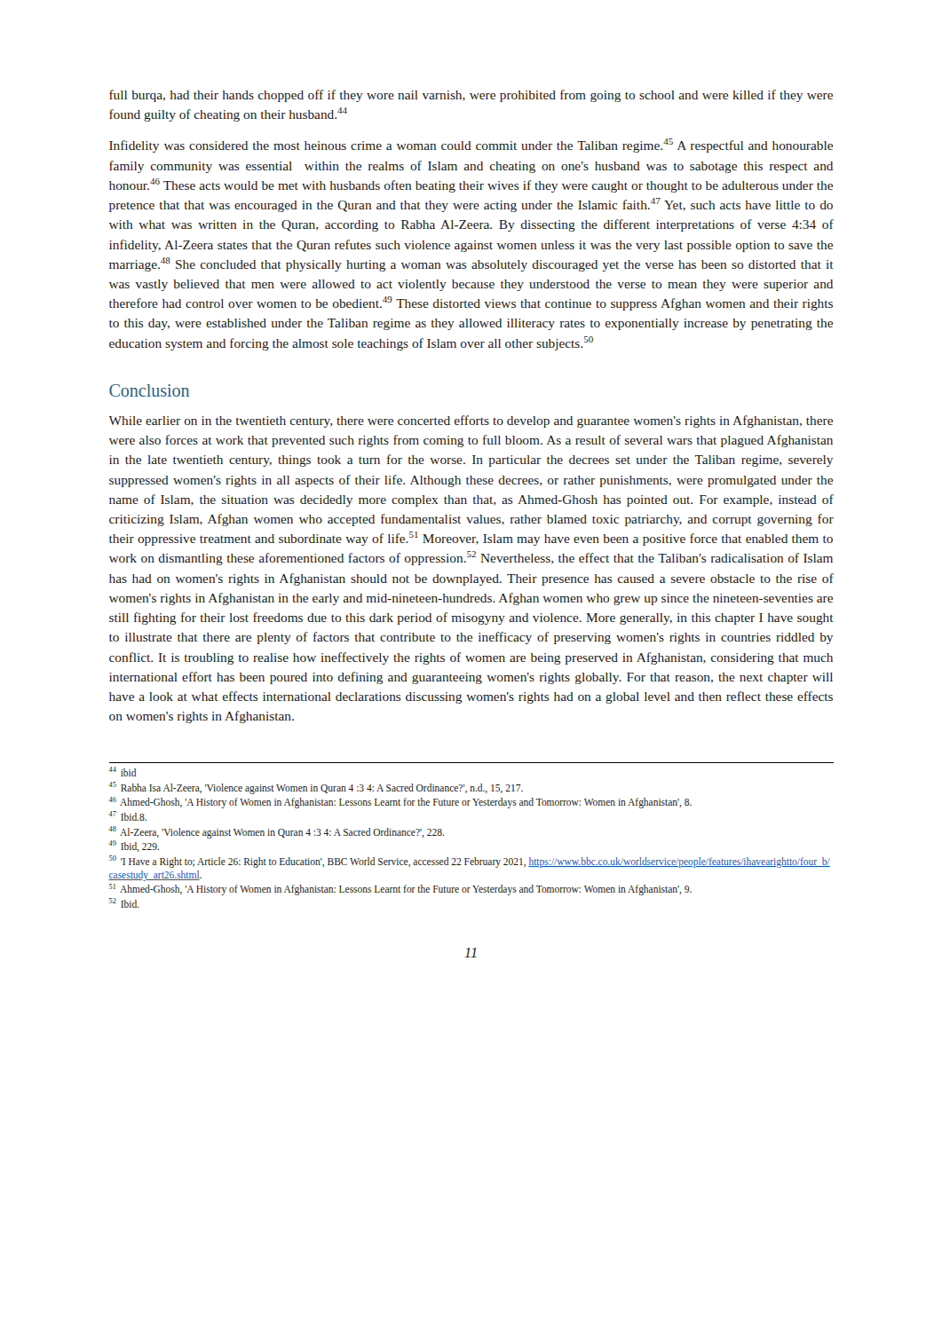full burqa, had their hands chopped off if they wore nail varnish, were prohibited from going to school and were killed if they were found guilty of cheating on their husband.44
Infidelity was considered the most heinous crime a woman could commit under the Taliban regime.45 A respectful and honourable family community was essential within the realms of Islam and cheating on one's husband was to sabotage this respect and honour.46 These acts would be met with husbands often beating their wives if they were caught or thought to be adulterous under the pretence that that was encouraged in the Quran and that they were acting under the Islamic faith.47 Yet, such acts have little to do with what was written in the Quran, according to Rabha Al-Zeera. By dissecting the different interpretations of verse 4:34 of infidelity, Al-Zeera states that the Quran refutes such violence against women unless it was the very last possible option to save the marriage.48 She concluded that physically hurting a woman was absolutely discouraged yet the verse has been so distorted that it was vastly believed that men were allowed to act violently because they understood the verse to mean they were superior and therefore had control over women to be obedient.49 These distorted views that continue to suppress Afghan women and their rights to this day, were established under the Taliban regime as they allowed illiteracy rates to exponentially increase by penetrating the education system and forcing the almost sole teachings of Islam over all other subjects.50
Conclusion
While earlier on in the twentieth century, there were concerted efforts to develop and guarantee women's rights in Afghanistan, there were also forces at work that prevented such rights from coming to full bloom. As a result of several wars that plagued Afghanistan in the late twentieth century, things took a turn for the worse. In particular the decrees set under the Taliban regime, severely suppressed women's rights in all aspects of their life. Although these decrees, or rather punishments, were promulgated under the name of Islam, the situation was decidedly more complex than that, as Ahmed-Ghosh has pointed out. For example, instead of criticizing Islam, Afghan women who accepted fundamentalist values, rather blamed toxic patriarchy, and corrupt governing for their oppressive treatment and subordinate way of life.51 Moreover, Islam may have even been a positive force that enabled them to work on dismantling these aforementioned factors of oppression.52 Nevertheless, the effect that the Taliban's radicalisation of Islam has had on women's rights in Afghanistan should not be downplayed. Their presence has caused a severe obstacle to the rise of women's rights in Afghanistan in the early and mid-nineteen-hundreds. Afghan women who grew up since the nineteen-seventies are still fighting for their lost freedoms due to this dark period of misogyny and violence. More generally, in this chapter I have sought to illustrate that there are plenty of factors that contribute to the inefficacy of preserving women's rights in countries riddled by conflict. It is troubling to realise how ineffectively the rights of women are being preserved in Afghanistan, considering that much international effort has been poured into defining and guaranteeing women's rights globally. For that reason, the next chapter will have a look at what effects international declarations discussing women's rights had on a global level and then reflect these effects on women's rights in Afghanistan.
44 ibid
45 Rabha Isa Al-Zeera, 'Violence against Women in Quran 4 :3 4: A Sacred Ordinance?', n.d., 15, 217.
46 Ahmed-Ghosh, 'A History of Women in Afghanistan: Lessons Learnt for the Future or Yesterdays and Tomorrow: Women in Afghanistan', 8.
47 Ibid.8.
48 Al-Zeera, 'Violence against Women in Quran 4 :3 4: A Sacred Ordinance?', 228.
49 Ibid, 229.
50 'I Have a Right to; Article 26: Right to Education', BBC World Service, accessed 22 February 2021, https://www.bbc.co.uk/worldservice/people/features/ihavearightto/four_b/casestudy_art26.shtml.
51 Ahmed-Ghosh, 'A History of Women in Afghanistan: Lessons Learnt for the Future or Yesterdays and Tomorrow: Women in Afghanistan', 9.
52 Ibid.
11